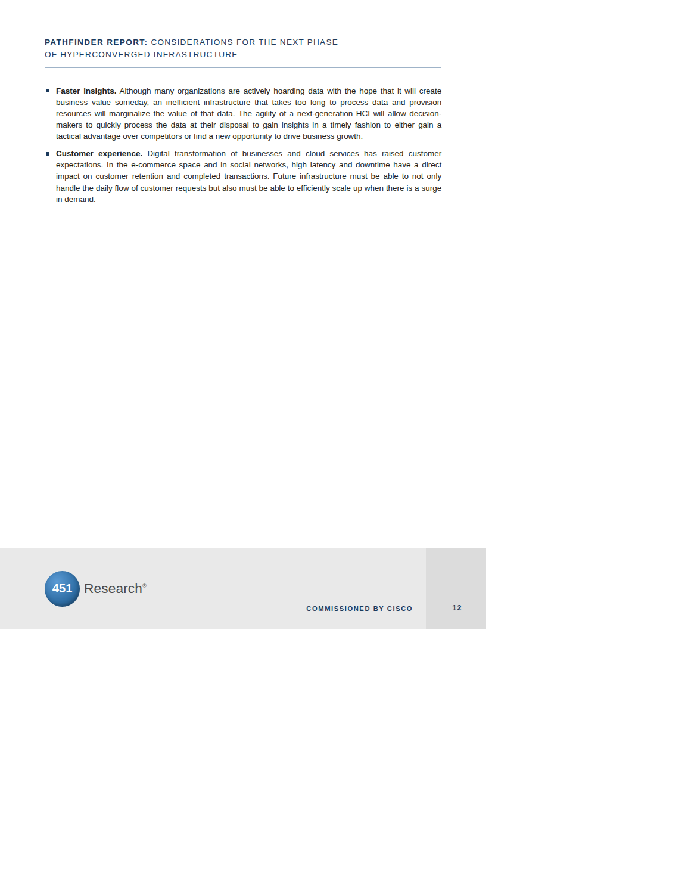Pathfinder Report: Considerations for the Next Phase
of Hyperconverged Infrastructure
Faster insights. Although many organizations are actively hoarding data with the hope that it will create business value someday, an inefficient infrastructure that takes too long to process data and provision resources will marginalize the value of that data. The agility of a next-generation HCI will allow decision-makers to quickly process the data at their disposal to gain insights in a timely fashion to either gain a tactical advantage over competitors or find a new opportunity to drive business growth.
Customer experience. Digital transformation of businesses and cloud services has raised customer expectations. In the e-commerce space and in social networks, high latency and downtime have a direct impact on customer retention and completed transactions. Future infrastructure must be able to not only handle the daily flow of customer requests but also must be able to efficiently scale up when there is a surge in demand.
451
Research®
Commissioned by Cisco
12